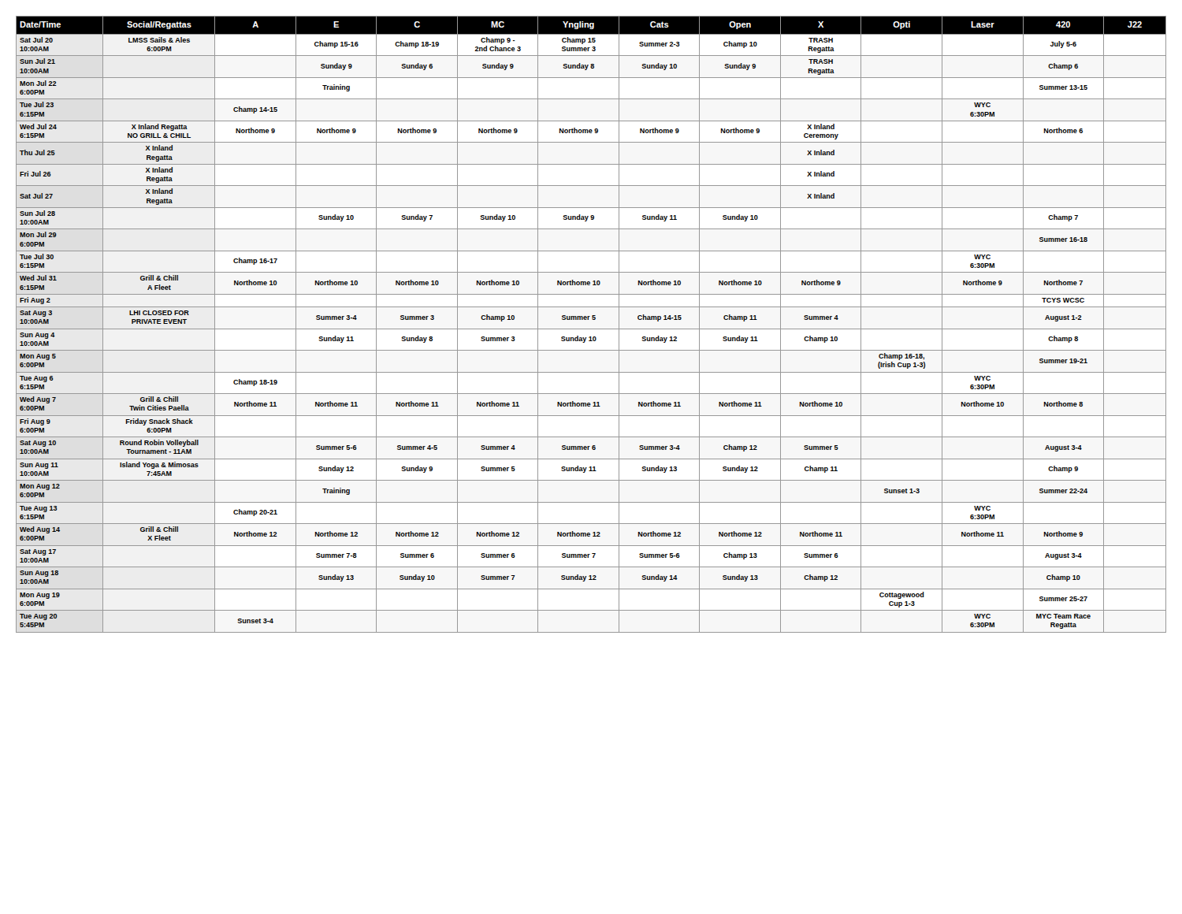| Date/Time | Social/Regattas | A | E | C | MC | Yngling | Cats | Open | X | Opti | Laser | 420 | J22 |
| --- | --- | --- | --- | --- | --- | --- | --- | --- | --- | --- | --- | --- | --- |
| Sat Jul 20 10:00AM | LMSS Sails & Ales 6:00PM | | Champ 15-16 | Champ 18-19 | Champ 9 - 2nd Chance 3 | Champ 15 Summer 3 | Summer 2-3 | Champ 10 | TRASH Regatta | | | July 5-6 | |
| Sun Jul 21 10:00AM | | | Sunday 9 | Sunday 6 | Sunday 9 | Sunday 8 | Sunday 10 | Sunday 9 | TRASH Regatta | | | Champ 6 | |
| Mon Jul 22 6:00PM | | | Training | | | | | | | | | Summer 13-15 | |
| Tue Jul 23 6:15PM | | Champ 14-15 | | | | | | | | | WYC 6:30PM | | |
| Wed Jul 24 6:15PM | X Inland Regatta NO GRILL & CHILL | Northome 9 | Northome 9 | Northome 9 | Northome 9 | Northome 9 | Northome 9 | Northome 9 | X Inland Ceremony | | | Northome 6 | |
| Thu Jul 25 | X Inland Regatta | | | | | | | | X Inland | | | | |
| Fri Jul 26 | X Inland Regatta | | | | | | | | X Inland | | | | |
| Sat Jul 27 | X Inland Regatta | | | | | | | | X Inland | | | | |
| Sun Jul 28 10:00AM | | | Sunday 10 | Sunday 7 | Sunday 10 | Sunday 9 | Sunday 11 | Sunday 10 | | | | Champ 7 | |
| Mon Jul 29 6:00PM | | | | | | | | | | | | Summer 16-18 | |
| Tue Jul 30 6:15PM | | Champ 16-17 | | | | | | | | | WYC 6:30PM | | |
| Wed Jul 31 6:15PM | Grill & Chill A Fleet | Northome 10 | Northome 10 | Northome 10 | Northome 10 | Northome 10 | Northome 10 | Northome 10 | Northome 9 | | Northome 9 | Northome 7 | |
| Fri Aug 2 | | | | | | | | | | | | TCYS WCSC | |
| Sat Aug 3 10:00AM | LHI CLOSED FOR PRIVATE EVENT | | Summer 3-4 | Summer 3 | Champ 10 | Summer 5 | Champ 14-15 | Champ 11 | Summer 4 | | | August 1-2 | |
| Sun Aug 4 10:00AM | | | Sunday 11 | Sunday 8 | Summer 3 | Sunday 10 | Sunday 12 | Sunday 11 | Champ 10 | | | Champ 8 | |
| Mon Aug 5 6:00PM | | | | | | | | | | Champ 16-18, (Irish Cup 1-3) | | Summer 19-21 | |
| Tue Aug 6 6:15PM | | Champ 18-19 | | | | | | | | | WYC 6:30PM | | |
| Wed Aug 7 6:00PM | Grill & Chill Twin Cities Paella | Northome 11 | Northome 11 | Northome 11 | Northome 11 | Northome 11 | Northome 11 | Northome 11 | Northome 10 | | Northome 10 | Northome 8 | |
| Fri Aug 9 6:00PM | Friday Snack Shack 6:00PM | | | | | | | | | | | | |
| Sat Aug 10 10:00AM | Round Robin Volleyball Tournament - 11AM | | Summer 5-6 | Summer 4-5 | Summer 4 | Summer 6 | Summer 3-4 | Champ 12 | Summer 5 | | | August 3-4 | |
| Sun Aug 11 10:00AM | Island Yoga & Mimosas 7:45AM | | Sunday 12 | Sunday 9 | Summer 5 | Sunday 11 | Sunday 13 | Sunday 12 | Champ 11 | | | Champ 9 | |
| Mon Aug 12 6:00PM | | | Training | | | | | | | Sunset 1-3 | | Summer 22-24 | |
| Tue Aug 13 6:15PM | | Champ 20-21 | | | | | | | | | WYC 6:30PM | | |
| Wed Aug 14 6:00PM | Grill & Chill X Fleet | Northome 12 | Northome 12 | Northome 12 | Northome 12 | Northome 12 | Northome 12 | Northome 12 | Northome 11 | | Northome 11 | Northome 9 | |
| Sat Aug 17 10:00AM | | | Summer 7-8 | Summer 6 | Summer 6 | Summer 7 | Summer 5-6 | Champ 13 | Summer 6 | | | August 3-4 | |
| Sun Aug 18 10:00AM | | | Sunday 13 | Sunday 10 | Summer 7 | Sunday 12 | Sunday 14 | Sunday 13 | Champ 12 | | | Champ 10 | |
| Mon Aug 19 6:00PM | | | | | | | | | | Cottagewood Cup 1-3 | | Summer 25-27 | |
| Tue Aug 20 5:45PM | | Sunset 3-4 | | | | | | | | | WYC 6:30PM | MYC Team Race Regatta | |